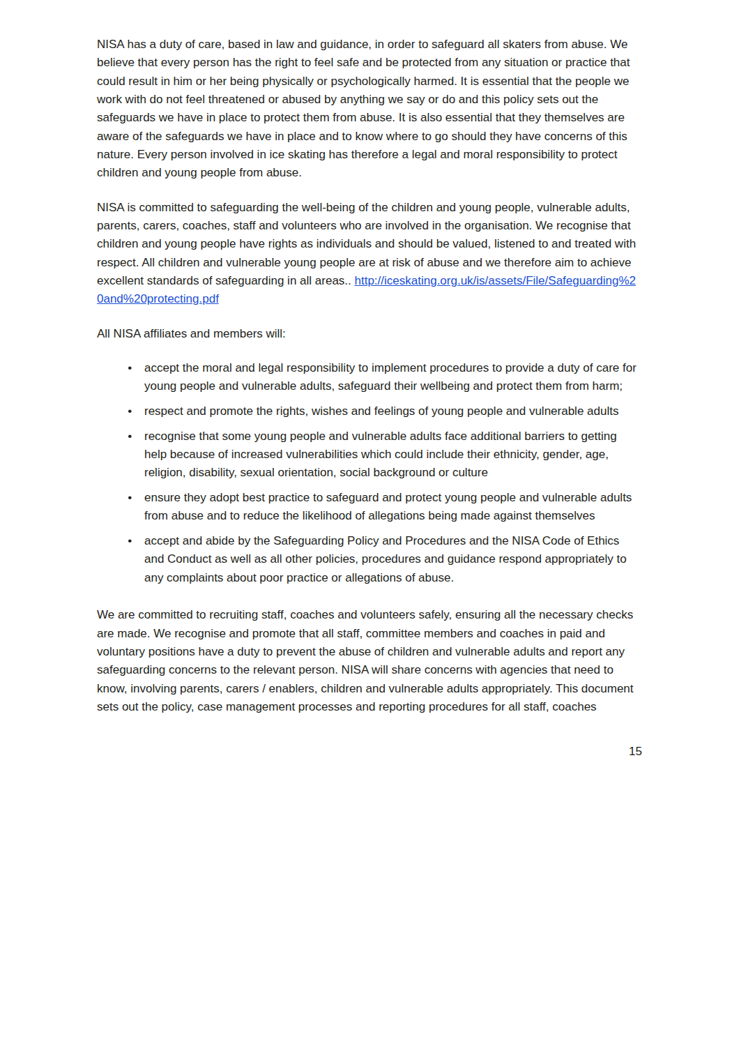NISA has a duty of care, based in law and guidance, in order to safeguard all skaters from abuse. We believe that every person has the right to feel safe and be protected from any situation or practice that could result in him or her being physically or psychologically harmed. It is essential that the people we work with do not feel threatened or abused by anything we say or do and this policy sets out the safeguards we have in place to protect them from abuse. It is also essential that they themselves are aware of the safeguards we have in place and to know where to go should they have concerns of this nature. Every person involved in ice skating has therefore a legal and moral responsibility to protect children and young people from abuse.
NISA is committed to safeguarding the well-being of the children and young people, vulnerable adults, parents, carers, coaches, staff and volunteers who are involved in the organisation. We recognise that children and young people have rights as individuals and should be valued, listened to and treated with respect. All children and vulnerable young people are at risk of abuse and we therefore aim to achieve excellent standards of safeguarding in all areas.. http://iceskating.org.uk/is/assets/File/Safeguarding%20and%20protecting.pdf
All NISA affiliates and members will:
accept the moral and legal responsibility to implement procedures to provide a duty of care for young people and vulnerable adults, safeguard their wellbeing and protect them from harm;
respect and promote the rights, wishes and feelings of young people and vulnerable adults
recognise that some young people and vulnerable adults face additional barriers to getting help because of increased vulnerabilities which could include their ethnicity, gender, age, religion, disability, sexual orientation, social background or culture
ensure they adopt best practice to safeguard and protect young people and vulnerable adults from abuse and to reduce the likelihood of allegations being made against themselves
accept and abide by the Safeguarding Policy and Procedures and the NISA Code of Ethics and Conduct as well as all other policies, procedures and guidance respond appropriately to any complaints about poor practice or allegations of abuse.
We are committed to recruiting staff, coaches and volunteers safely, ensuring all the necessary checks are made. We recognise and promote that all staff, committee members and coaches in paid and voluntary positions have a duty to prevent the abuse of children and vulnerable adults and report any safeguarding concerns to the relevant person. NISA will share concerns with agencies that need to know, involving parents, carers / enablers, children and vulnerable adults appropriately. This document sets out the policy, case management processes and reporting procedures for all staff, coaches
15